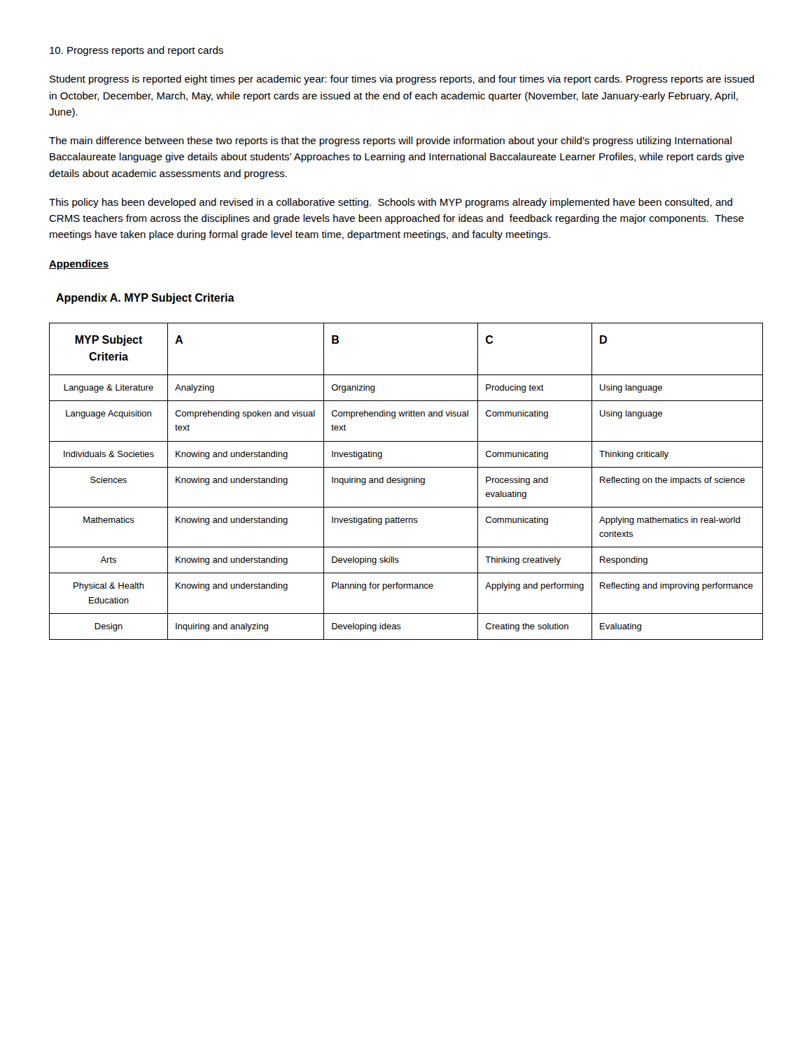10. Progress reports and report cards
Student progress is reported eight times per academic year: four times via progress reports, and four times via report cards. Progress reports are issued in October, December, March, May, while report cards are issued at the end of each academic quarter (November, late January-early February, April, June).
The main difference between these two reports is that the progress reports will provide information about your child’s progress utilizing International Baccalaureate language give details about students’ Approaches to Learning and International Baccalaureate Learner Profiles, while report cards give details about academic assessments and progress.
This policy has been developed and revised in a collaborative setting. Schools with MYP programs already implemented have been consulted, and CRMS teachers from across the disciplines and grade levels have been approached for ideas and feedback regarding the major components. These meetings have taken place during formal grade level team time, department meetings, and faculty meetings.
Appendices
Appendix A. MYP Subject Criteria
| MYP Subject Criteria | A | B | C | D |
| --- | --- | --- | --- | --- |
| Language & Literature | Analyzing | Organizing | Producing text | Using language |
| Language Acquisition | Comprehending spoken and visual text | Comprehending written and visual text | Communicating | Using language |
| Individuals & Societies | Knowing and understanding | Investigating | Communicating | Thinking critically |
| Sciences | Knowing and understanding | Inquiring and designing | Processing and evaluating | Reflecting on the impacts of science |
| Mathematics | Knowing and understanding | Investigating patterns | Communicating | Applying mathematics in real-world contexts |
| Arts | Knowing and understanding | Developing skills | Thinking creatively | Responding |
| Physical & Health Education | Knowing and understanding | Planning for performance | Applying and performing | Reflecting and improving performance |
| Design | Inquiring and analyzing | Developing ideas | Creating the solution | Evaluating |